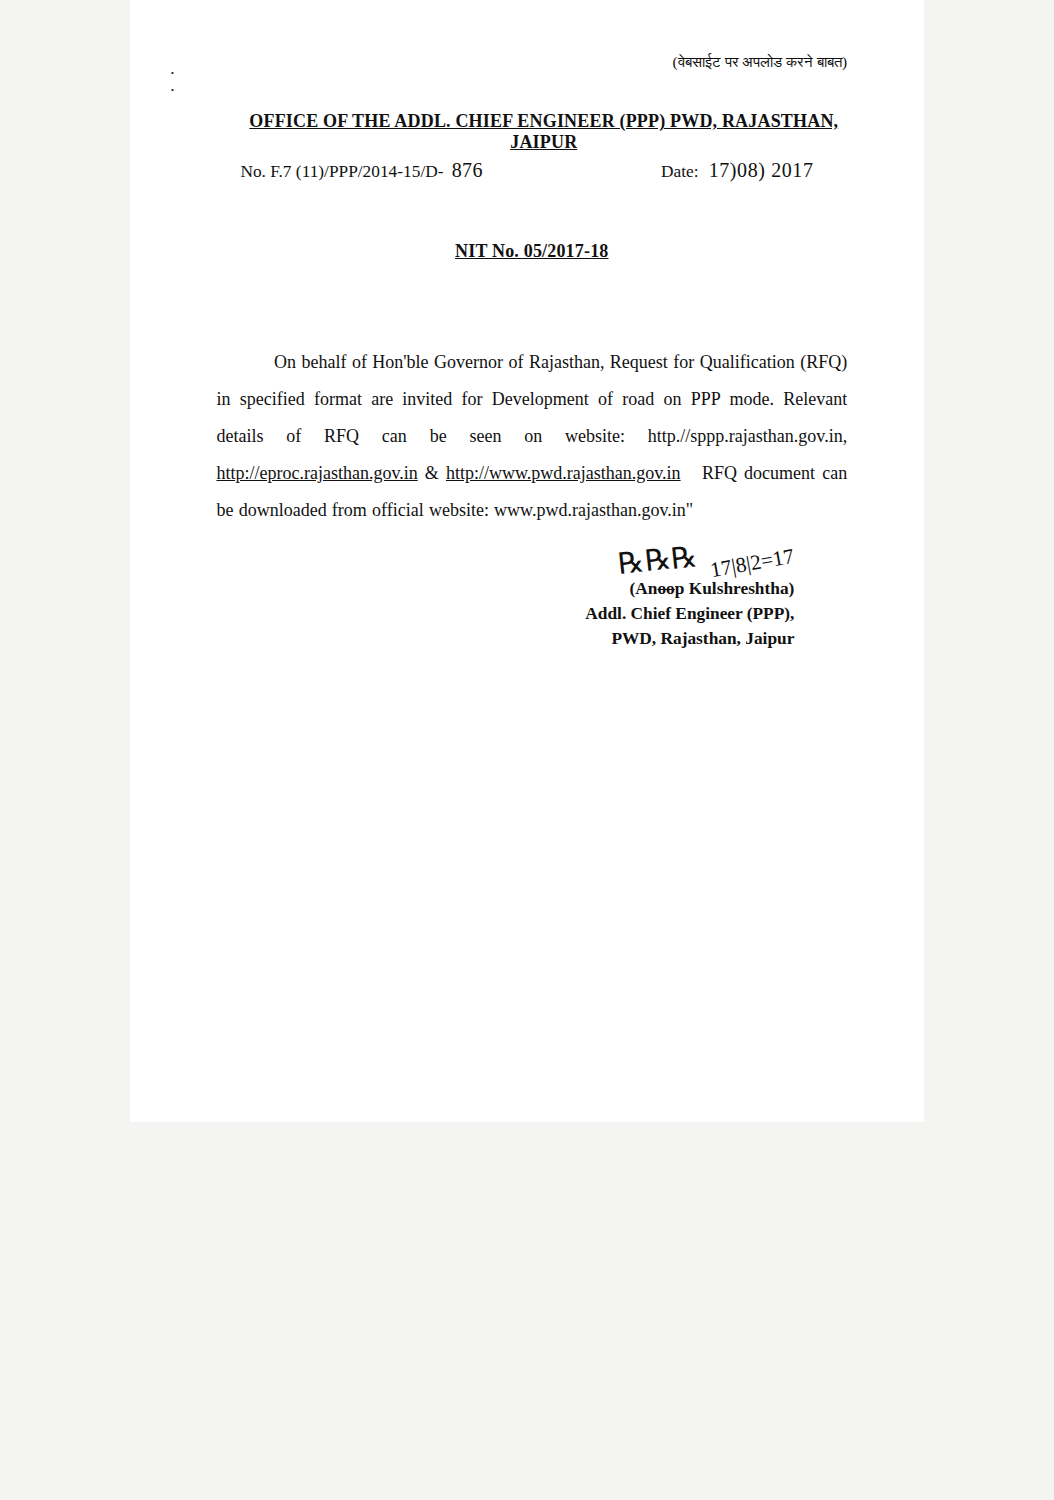. .
(वेबसाईट पर अपलोड करने बाबत)
OFFICE OF THE ADDL. CHIEF ENGINEER (PPP) PWD, RAJASTHAN, JAIPUR
No. F.7 (11)/PPP/2014-15/D- 876
Date: 17)08) 2017
NIT No. 05/2017-18
On behalf of Hon'ble Governor of Rajasthan, Request for Qualification (RFQ) in specified format are invited for Development of road on PPP mode. Relevant details of RFQ can be seen on website: http.//sppp.rajasthan.gov.in, http://eproc.rajasthan.gov.in & http://www.pwd.rajasthan.gov.in RFQ document can be downloaded from official website: www.pwd.rajasthan.gov.in"
℞℞℞
17|8|2=17
(Anoop Kulshreshtha)
Addl. Chief Engineer (PPP),
PWD, Rajasthan, Jaipur